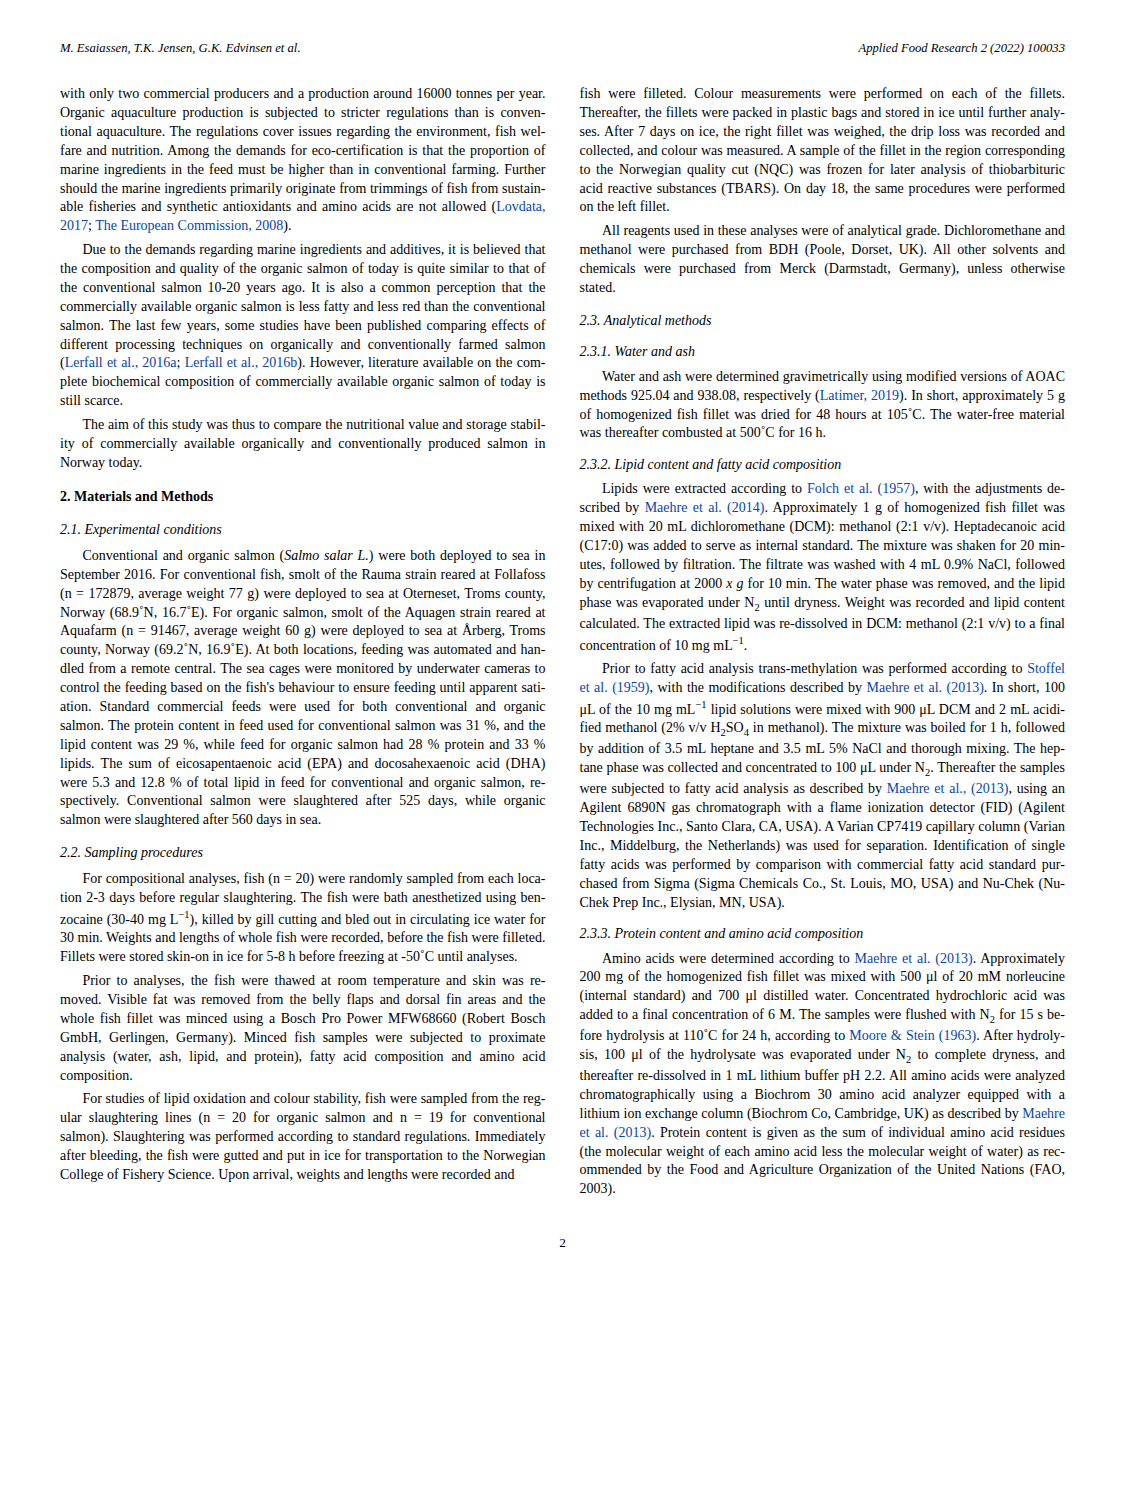M. Esaiassen, T.K. Jensen, G.K. Edvinsen et al.
Applied Food Research 2 (2022) 100033
with only two commercial producers and a production around 16000 tonnes per year. Organic aquaculture production is subjected to stricter regulations than is conventional aquaculture. The regulations cover issues regarding the environment, fish welfare and nutrition. Among the demands for eco-certification is that the proportion of marine ingredients in the feed must be higher than in conventional farming. Further should the marine ingredients primarily originate from trimmings of fish from sustainable fisheries and synthetic antioxidants and amino acids are not allowed (Lovdata, 2017; The European Commission, 2008).
Due to the demands regarding marine ingredients and additives, it is believed that the composition and quality of the organic salmon of today is quite similar to that of the conventional salmon 10-20 years ago. It is also a common perception that the commercially available organic salmon is less fatty and less red than the conventional salmon. The last few years, some studies have been published comparing effects of different processing techniques on organically and conventionally farmed salmon (Lerfall et al., 2016a; Lerfall et al., 2016b). However, literature available on the complete biochemical composition of commercially available organic salmon of today is still scarce.
The aim of this study was thus to compare the nutritional value and storage stability of commercially available organically and conventionally produced salmon in Norway today.
2. Materials and Methods
2.1. Experimental conditions
Conventional and organic salmon (Salmo salar L.) were both deployed to sea in September 2016. For conventional fish, smolt of the Rauma strain reared at Follafoss (n = 172879, average weight 77 g) were deployed to sea at Oterneset, Troms county, Norway (68.9˚N, 16.7˚E). For organic salmon, smolt of the Aquagen strain reared at Aquafarm (n = 91467, average weight 60 g) were deployed to sea at Årberg, Troms county, Norway (69.2˚N, 16.9˚E). At both locations, feeding was automated and handled from a remote central. The sea cages were monitored by underwater cameras to control the feeding based on the fish's behaviour to ensure feeding until apparent satiation. Standard commercial feeds were used for both conventional and organic salmon. The protein content in feed used for conventional salmon was 31 %, and the lipid content was 29 %, while feed for organic salmon had 28 % protein and 33 % lipids. The sum of eicosapentaenoic acid (EPA) and docosahexaenoic acid (DHA) were 5.3 and 12.8 % of total lipid in feed for conventional and organic salmon, respectively. Conventional salmon were slaughtered after 525 days, while organic salmon were slaughtered after 560 days in sea.
2.2. Sampling procedures
For compositional analyses, fish (n = 20) were randomly sampled from each location 2-3 days before regular slaughtering. The fish were bath anesthetized using benzocaine (30-40 mg L−1), killed by gill cutting and bled out in circulating ice water for 30 min. Weights and lengths of whole fish were recorded, before the fish were filleted. Fillets were stored skin-on in ice for 5-8 h before freezing at -50˚C until analyses.
Prior to analyses, the fish were thawed at room temperature and skin was removed. Visible fat was removed from the belly flaps and dorsal fin areas and the whole fish fillet was minced using a Bosch Pro Power MFW68660 (Robert Bosch GmbH, Gerlingen, Germany). Minced fish samples were subjected to proximate analysis (water, ash, lipid, and protein), fatty acid composition and amino acid composition.
For studies of lipid oxidation and colour stability, fish were sampled from the regular slaughtering lines (n = 20 for organic salmon and n = 19 for conventional salmon). Slaughtering was performed according to standard regulations. Immediately after bleeding, the fish were gutted and put in ice for transportation to the Norwegian College of Fishery Science. Upon arrival, weights and lengths were recorded and
fish were filleted. Colour measurements were performed on each of the fillets. Thereafter, the fillets were packed in plastic bags and stored in ice until further analyses. After 7 days on ice, the right fillet was weighed, the drip loss was recorded and collected, and colour was measured. A sample of the fillet in the region corresponding to the Norwegian quality cut (NQC) was frozen for later analysis of thiobarbituric acid reactive substances (TBARS). On day 18, the same procedures were performed on the left fillet.
All reagents used in these analyses were of analytical grade. Dichloromethane and methanol were purchased from BDH (Poole, Dorset, UK). All other solvents and chemicals were purchased from Merck (Darmstadt, Germany), unless otherwise stated.
2.3. Analytical methods
2.3.1. Water and ash
Water and ash were determined gravimetrically using modified versions of AOAC methods 925.04 and 938.08, respectively (Latimer, 2019). In short, approximately 5 g of homogenized fish fillet was dried for 48 hours at 105˚C. The water-free material was thereafter combusted at 500˚C for 16 h.
2.3.2. Lipid content and fatty acid composition
Lipids were extracted according to Folch et al. (1957), with the adjustments described by Maehre et al. (2014). Approximately 1 g of homogenized fish fillet was mixed with 20 mL dichloromethane (DCM): methanol (2:1 v/v). Heptadecanoic acid (C17:0) was added to serve as internal standard. The mixture was shaken for 20 minutes, followed by filtration. The filtrate was washed with 4 mL 0.9% NaCl, followed by centrifugation at 2000 x g for 10 min. The water phase was removed, and the lipid phase was evaporated under N2 until dryness. Weight was recorded and lipid content calculated. The extracted lipid was re-dissolved in DCM: methanol (2:1 v/v) to a final concentration of 10 mg mL−1.
Prior to fatty acid analysis trans-methylation was performed according to Stoffel et al. (1959), with the modifications described by Maehre et al. (2013). In short, 100 μL of the 10 mg mL−1 lipid solutions were mixed with 900 μL DCM and 2 mL acidified methanol (2% v/v H2SO4 in methanol). The mixture was boiled for 1 h, followed by addition of 3.5 mL heptane and 3.5 mL 5% NaCl and thorough mixing. The heptane phase was collected and concentrated to 100 μL under N2. Thereafter the samples were subjected to fatty acid analysis as described by Maehre et al., (2013), using an Agilent 6890N gas chromatograph with a flame ionization detector (FID) (Agilent Technologies Inc., Santo Clara, CA, USA). A Varian CP7419 capillary column (Varian Inc., Middelburg, the Netherlands) was used for separation. Identification of single fatty acids was performed by comparison with commercial fatty acid standard purchased from Sigma (Sigma Chemicals Co., St. Louis, MO, USA) and Nu-Chek (Nu-Chek Prep Inc., Elysian, MN, USA).
2.3.3. Protein content and amino acid composition
Amino acids were determined according to Maehre et al. (2013). Approximately 200 mg of the homogenized fish fillet was mixed with 500 μl of 20 mM norleucine (internal standard) and 700 μl distilled water. Concentrated hydrochloric acid was added to a final concentration of 6 M. The samples were flushed with N2 for 15 s before hydrolysis at 110˚C for 24 h, according to Moore & Stein (1963). After hydrolysis, 100 μl of the hydrolysate was evaporated under N2 to complete dryness, and thereafter re-dissolved in 1 mL lithium buffer pH 2.2. All amino acids were analyzed chromatographically using a Biochrom 30 amino acid analyzer equipped with a lithium ion exchange column (Biochrom Co, Cambridge, UK) as described by Maehre et al. (2013). Protein content is given as the sum of individual amino acid residues (the molecular weight of each amino acid less the molecular weight of water) as recommended by the Food and Agriculture Organization of the United Nations (FAO, 2003).
2